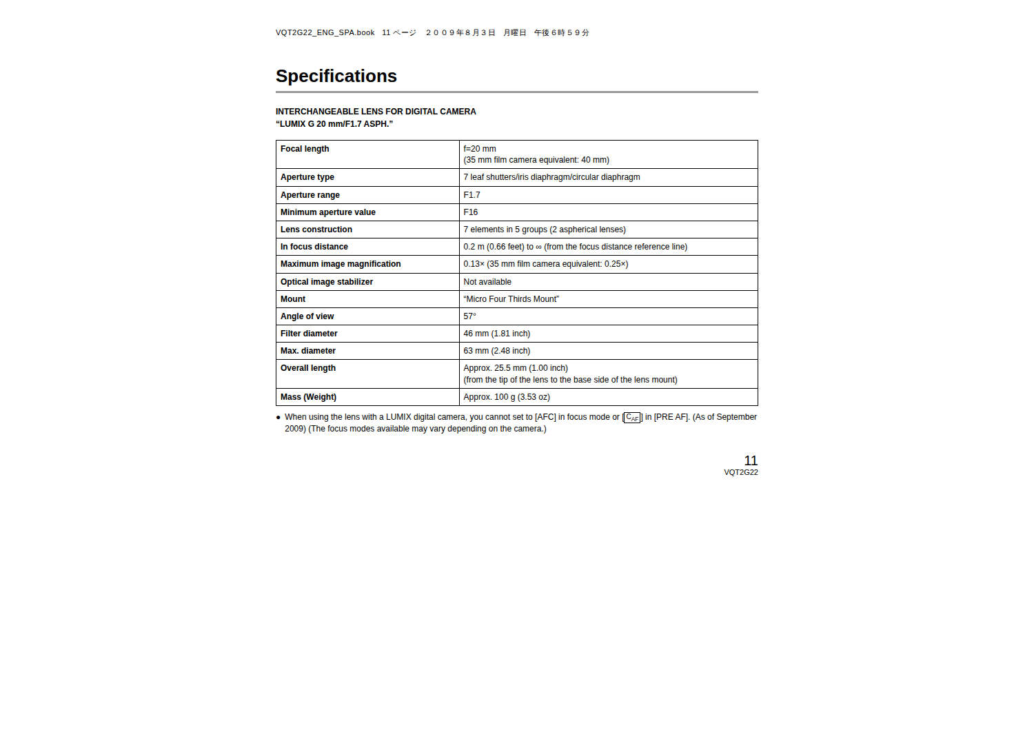VQT2G22_ENG_SPA.book 11 ページ ２００９年８月３日 月曜日 午後６時５９分
Specifications
INTERCHANGEABLE LENS FOR DIGITAL CAMERA
“LUMIX G 20 mm/F1.7 ASPH.”
| Focal length | f=20 mm (35 mm film camera equivalent: 40 mm) |
| Aperture type | 7 leaf shutters/iris diaphragm/circular diaphragm |
| Aperture range | F1.7 |
| Minimum aperture value | F16 |
| Lens construction | 7 elements in 5 groups (2 aspherical lenses) |
| In focus distance | 0.2 m (0.66 feet) to ∞ (from the focus distance reference line) |
| Maximum image magnification | 0.13× (35 mm film camera equivalent: 0.25×) |
| Optical image stabilizer | Not available |
| Mount | “Micro Four Thirds Mount” |
| Angle of view | 57° |
| Filter diameter | 46 mm (1.81 inch) |
| Max. diameter | 63 mm (2.48 inch) |
| Overall length | Approx. 25.5 mm (1.00 inch) (from the tip of the lens to the base side of the lens mount) |
| Mass (Weight) | Approx. 100 g (3.53 oz) |
● When using the lens with a LUMIX digital camera, you cannot set to [AFC] in focus mode or [CAF] in [PRE AF]. (As of September 2009) (The focus modes available may vary depending on the camera.)
11
VQT2G22